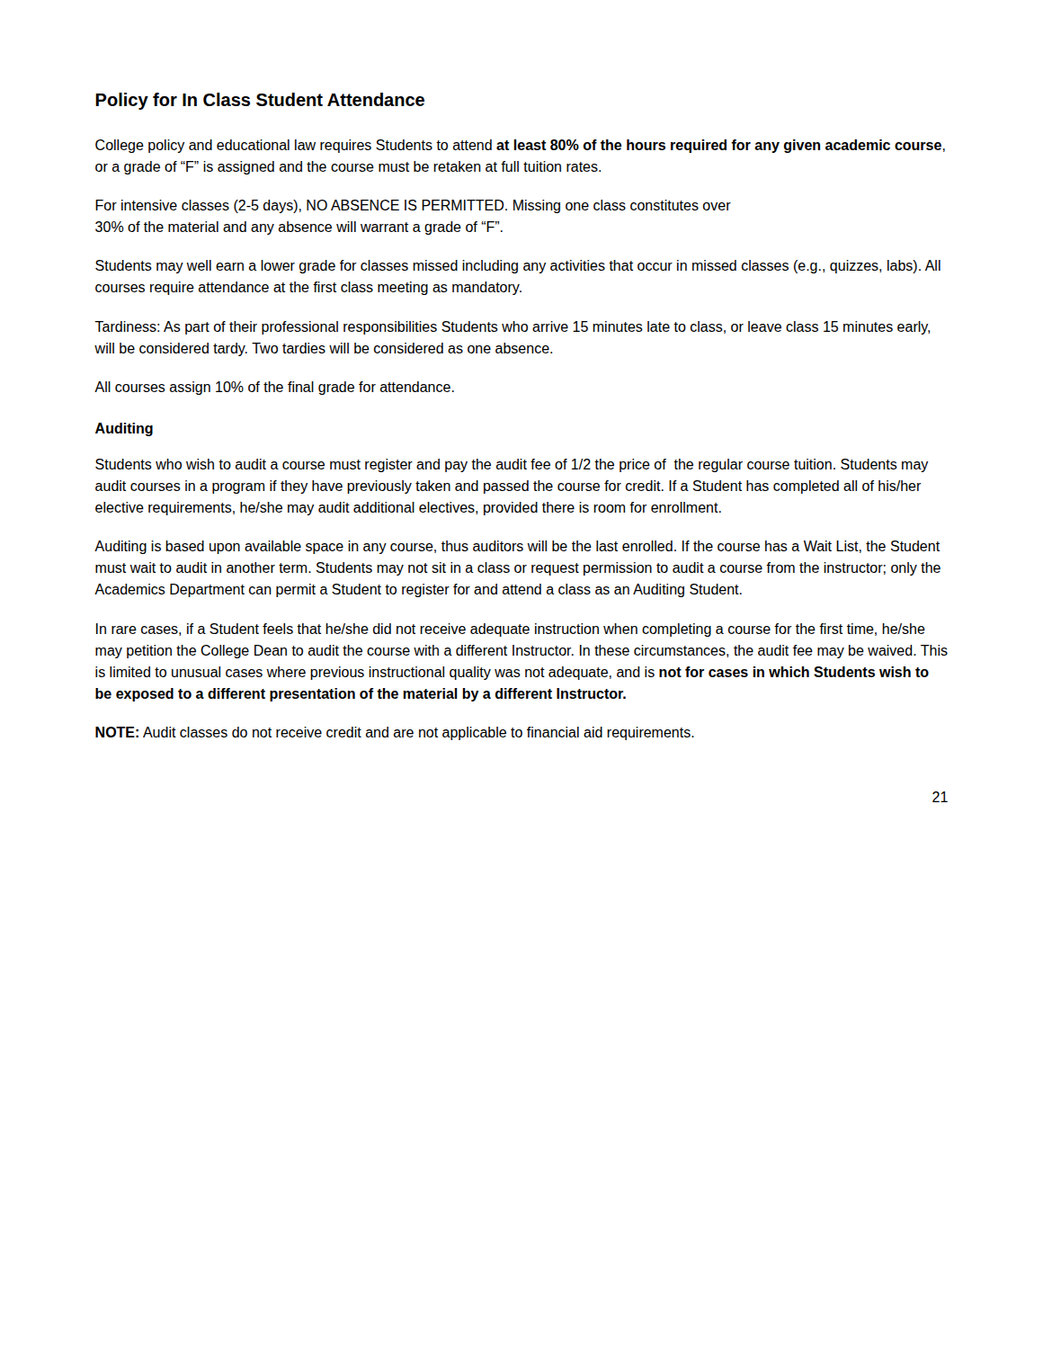Policy for In Class Student Attendance
College policy and educational law requires Students to attend at least 80% of the hours required for any given academic course, or a grade of “F” is assigned and the course must be retaken at full tuition rates.
For intensive classes (2-5 days), NO ABSENCE IS PERMITTED. Missing one class constitutes over
30% of the material and any absence will warrant a grade of “F”.
Students may well earn a lower grade for classes missed including any activities that occur in missed classes (e.g., quizzes, labs). All courses require attendance at the first class meeting as mandatory.
Tardiness: As part of their professional responsibilities Students who arrive 15 minutes late to class, or leave class 15 minutes early, will be considered tardy. Two tardies will be considered as one absence.
All courses assign 10% of the final grade for attendance.
Auditing
Students who wish to audit a course must register and pay the audit fee of 1/2 the price of the regular course tuition. Students may audit courses in a program if they have previously taken and passed the course for credit. If a Student has completed all of his/her elective requirements, he/she may audit additional electives, provided there is room for enrollment.
Auditing is based upon available space in any course, thus auditors will be the last enrolled. If the course has a Wait List, the Student must wait to audit in another term. Students may not sit in a class or request permission to audit a course from the instructor; only the Academics Department can permit a Student to register for and attend a class as an Auditing Student.
In rare cases, if a Student feels that he/she did not receive adequate instruction when completing a course for the first time, he/she may petition the College Dean to audit the course with a different Instructor. In these circumstances, the audit fee may be waived. This is limited to unusual cases where previous instructional quality was not adequate, and is not for cases in which Students wish to be exposed to a different presentation of the material by a different Instructor.
NOTE: Audit classes do not receive credit and are not applicable to financial aid requirements.
21